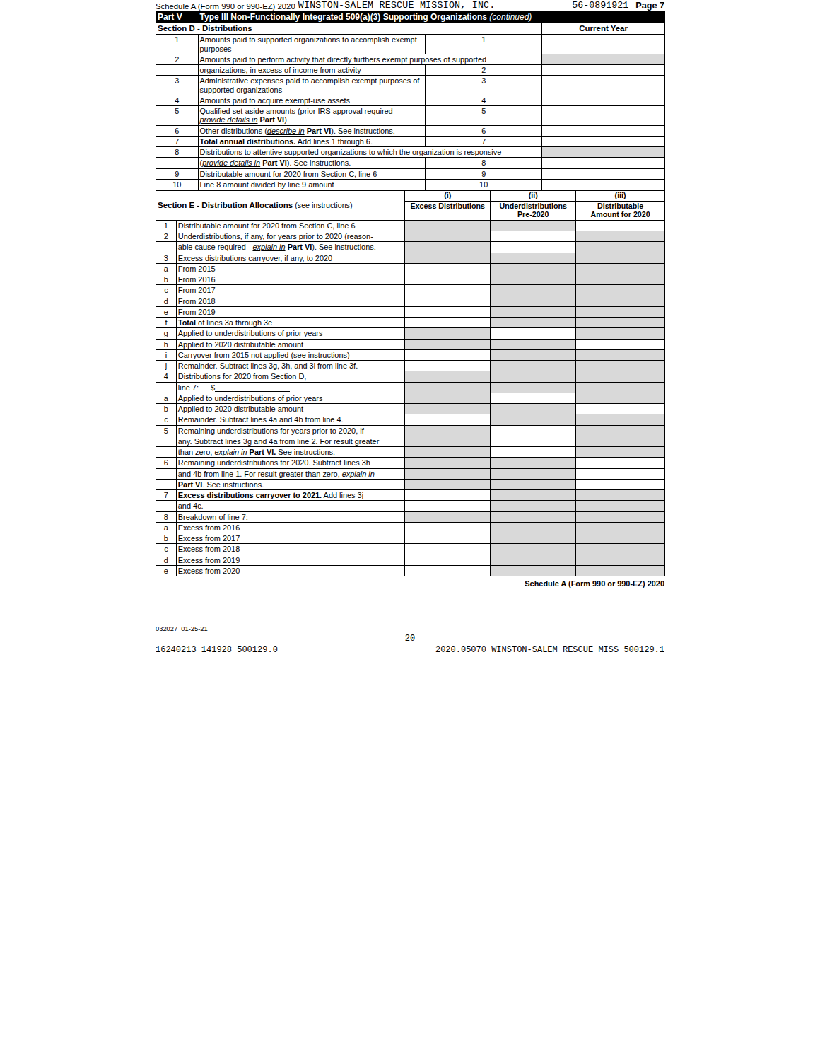Schedule A (Form 990 or 990-EZ) 2020
WINSTON-SALEM RESCUE MISSION, INC.
56-0891921
Page 7
| Part V | Type III Non-Functionally Integrated 509(a)(3) Supporting Organizations (continued) |
| Section D - Distributions | | Current Year |
| 1 | Amounts paid to supported organizations to accomplish exempt purposes | 1 | |
| 2 | Amounts paid to perform activity that directly furthers exempt purposes of supported | |
| | organizations, in excess of income from activity | 2 | |
| 3 | Administrative expenses paid to accomplish exempt purposes of supported organizations | 3 | |
| 4 | Amounts paid to acquire exempt-use assets | 4 | |
| 5 | Qualified set-aside amounts (prior IRS approval required - provide details in Part VI ) | 5 | |
| 6 | Other distributions ( describe in Part VI ). See instructions. | 6 | |
| 7 | Total annual distributions. Add lines 1 through 6. | 7 | |
| 8 | Distributions to attentive supported organizations to which the organization is responsive | |
| | ( provide details in Part VI ). See instructions. | 8 | |
| 9 | Distributable amount for 2020 from Section C, line 6 | 9 | |
| 10 | Line 8 amount divided by line 9 amount | 10 | |
| Section E - Distribution Allocations (see instructions) | (i) | (ii) | (iii) |
| Excess Distributions | Underdistributions Pre-2020 | Distributable Amount for 2020 |
| 1 | Distributable amount for 2020 from Section C, line 6 | | | |
| 2 | Underdistributions, if any, for years prior to 2020 (reason- | | | |
| | able cause required - explain in Part VI ). See instructions. | | | |
| 3 | Excess distributions carryover, if any, to 2020 | | | |
| a | From 2015 | | | |
| b | From 2016 | | | |
| c | From 2017 | | | |
| d | From 2018 | | | |
| e | From 2019 | | | |
| f | Total of lines 3a through 3e | | | |
| g | Applied to underdistributions of prior years | | | |
| h | Applied to 2020 distributable amount | | | |
| i | Carryover from 2015 not applied (see instructions) | | | |
| j | Remainder. Subtract lines 3g, 3h, and 3i from line 3f. | | | |
| 4 | Distributions for 2020 from Section D, | | | |
| | line 7: $ | | | |
| a | Applied to underdistributions of prior years | | | |
| b | Applied to 2020 distributable amount | | | |
| c | Remainder. Subtract lines 4a and 4b from line 4. | | | |
| 5 | Remaining underdistributions for years prior to 2020, if | | | |
| | any. Subtract lines 3g and 4a from line 2. For result greater | | | |
| | than zero, explain in Part VI. See instructions. | | | |
| 6 | Remaining underdistributions for 2020. Subtract lines 3h | | | |
| | and 4b from line 1. For result greater than zero, explain in | | | |
| | Part VI . See instructions. | | | |
| 7 | Excess distributions carryover to 2021. Add lines 3j | | | |
| | and 4c. | | | |
| 8 | Breakdown of line 7: | | | |
| a | Excess from 2016 | | | |
| b | Excess from 2017 | | | |
| c | Excess from 2018 | | | |
| d | Excess from 2019 | | | |
| e | Excess from 2020 | | | |
Schedule A (Form 990 or 990-EZ) 2020
032027 01-25-21
20
16240213 141928 500129.0 2020.05070 WINSTON-SALEM RESCUE MISS 500129.1